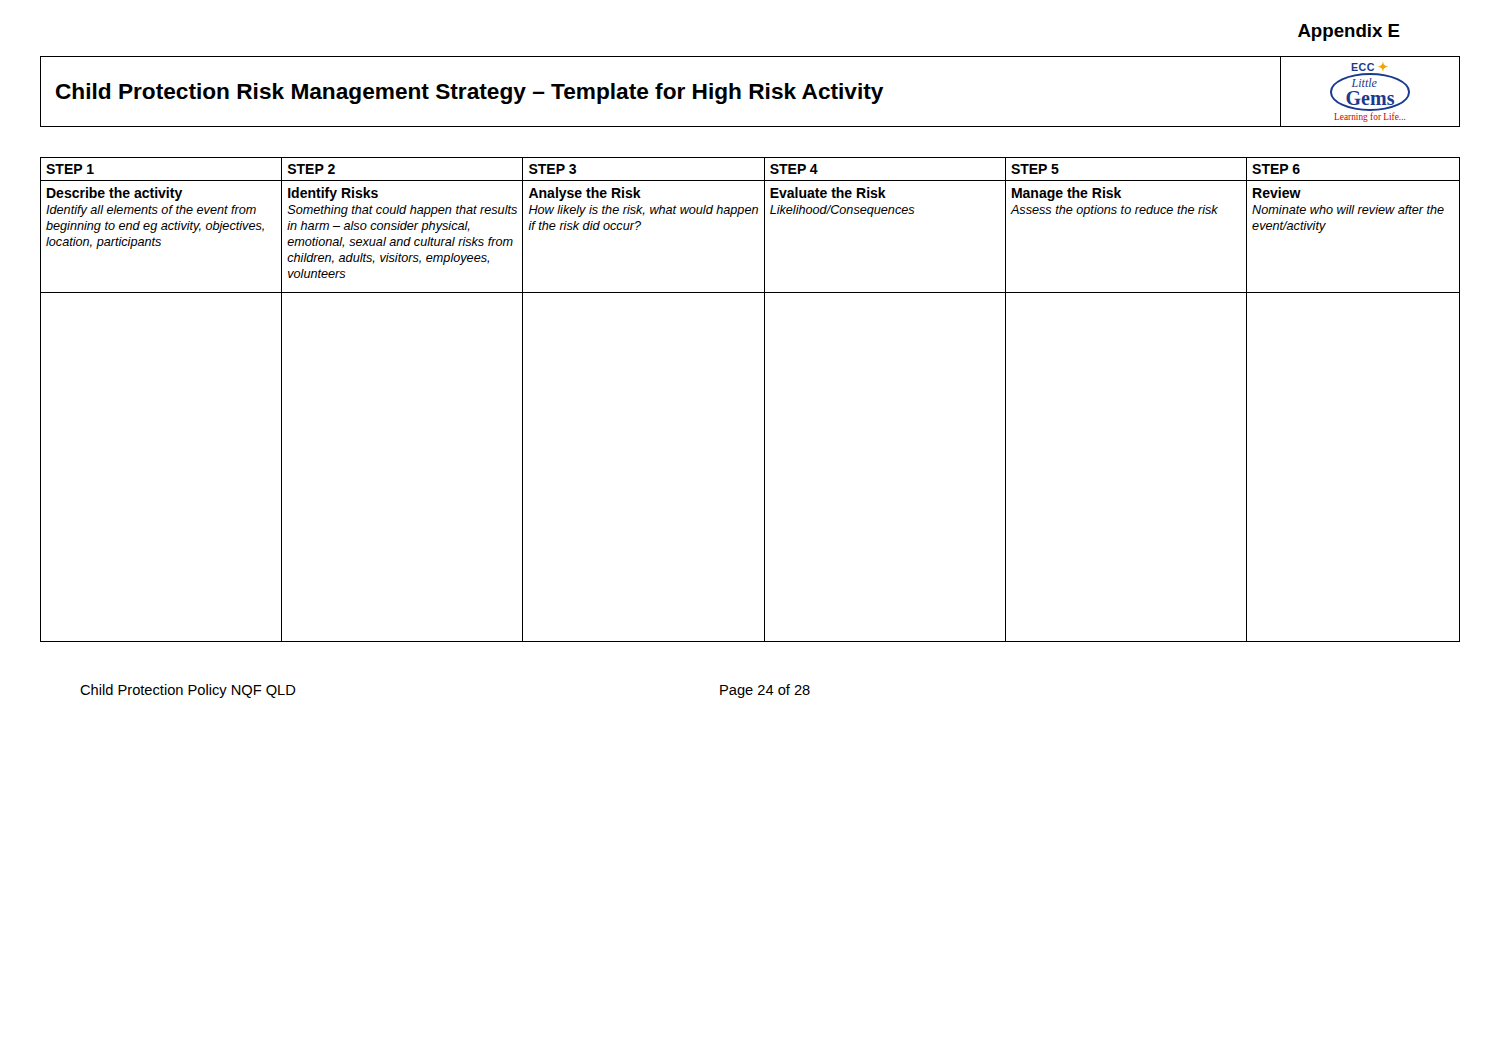Appendix E
Child Protection Risk Management Strategy – Template for High Risk Activity
ECC ✦
Little Gems
Learning for Life...
| STEP 1 | STEP 2 | STEP 3 | STEP 4 | STEP 5 | STEP 6 |
| Describe the activity Identify all elements of the event from beginning to end eg activity, objectives, location, participants | Identify Risks Something that could happen that results in harm – also consider physical, emotional, sexual and cultural risks from children, adults, visitors, employees, volunteers | Analyse the Risk How likely is the risk, what would happen if the risk did occur? | Evaluate the Risk Likelihood/Consequences | Manage the Risk Assess the options to reduce the risk | Review Nominate who will review after the event/activity |
Child Protection Policy NQF QLD
Page 24 of 28